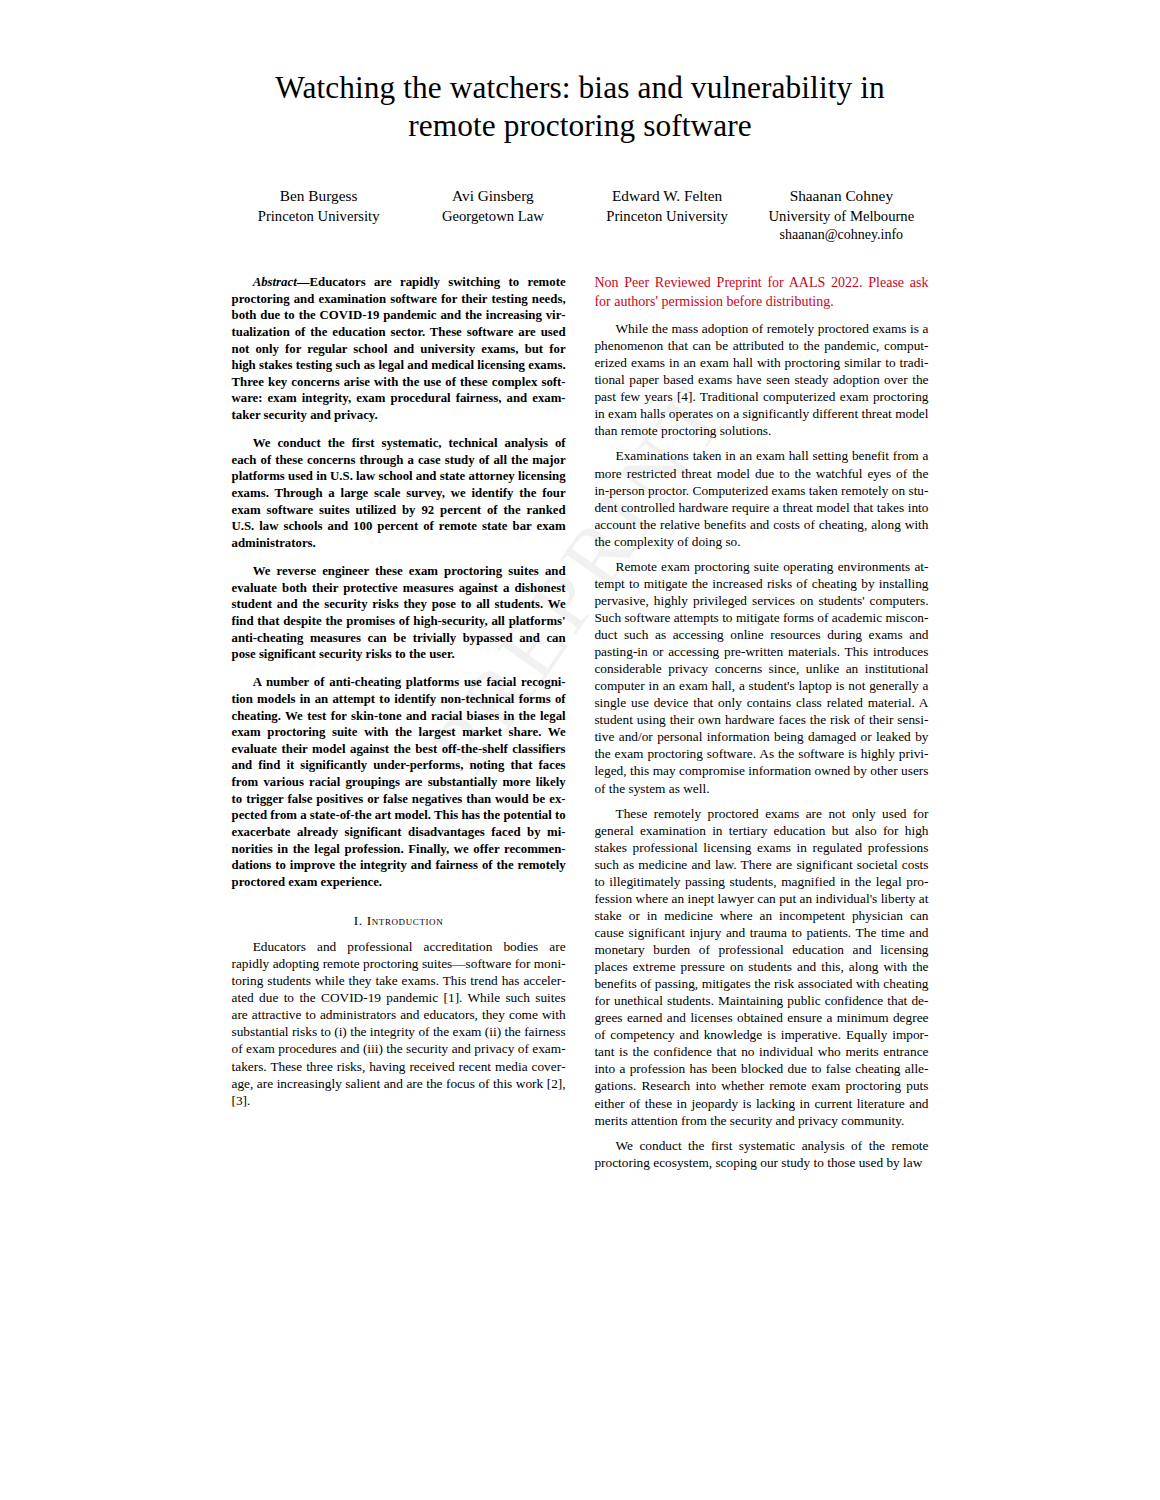PREPRINT
Watching the watchers: bias and vulnerability in
remote proctoring software
| Ben Burgess Princeton University | Avi Ginsberg Georgetown Law | Edward W. Felten Princeton University | Shaanan Cohney University of Melbourne shaanan@cohney.info |
Abstract—Educators are rapidly switching to remote proctoring and examination software for their testing needs, both due to the COVID-19 pandemic and the increasing virtualization of the education sector. These software are used not only for regular school and university exams, but for high stakes testing such as legal and medical licensing exams. Three key concerns arise with the use of these complex software: exam integrity, exam procedural fairness, and exam-taker security and privacy.
We conduct the first systematic, technical analysis of each of these concerns through a case study of all the major platforms used in U.S. law school and state attorney licensing exams. Through a large scale survey, we identify the four exam software suites utilized by 92 percent of the ranked U.S. law schools and 100 percent of remote state bar exam administrators.
We reverse engineer these exam proctoring suites and evaluate both their protective measures against a dishonest student and the security risks they pose to all students. We find that despite the promises of high-security, all platforms' anti-cheating measures can be trivially bypassed and can pose significant security risks to the user.
A number of anti-cheating platforms use facial recognition models in an attempt to identify non-technical forms of cheating. We test for skin-tone and racial biases in the legal exam proctoring suite with the largest market share. We evaluate their model against the best off-the-shelf classifiers and find it significantly under-performs, noting that faces from various racial groupings are substantially more likely to trigger false positives or false negatives than would be expected from a state-of-the art model. This has the potential to exacerbate already significant disadvantages faced by minorities in the legal profession. Finally, we offer recommendations to improve the integrity and fairness of the remotely proctored exam experience.
I. Introduction
Educators and professional accreditation bodies are rapidly adopting remote proctoring suites—software for monitoring students while they take exams. This trend has accelerated due to the COVID-19 pandemic [1]. While such suites are attractive to administrators and educators, they come with substantial risks to (i) the integrity of the exam (ii) the fairness of exam procedures and (iii) the security and privacy of exam-takers. These three risks, having received recent media coverage, are increasingly salient and are the focus of this work [2], [3].
Non Peer Reviewed Preprint for AALS 2022. Please ask for authors' permission before distributing.
While the mass adoption of remotely proctored exams is a phenomenon that can be attributed to the pandemic, computerized exams in an exam hall with proctoring similar to traditional paper based exams have seen steady adoption over the past few years [4]. Traditional computerized exam proctoring in exam halls operates on a significantly different threat model than remote proctoring solutions.
Examinations taken in an exam hall setting benefit from a more restricted threat model due to the watchful eyes of the in-person proctor. Computerized exams taken remotely on student controlled hardware require a threat model that takes into account the relative benefits and costs of cheating, along with the complexity of doing so.
Remote exam proctoring suite operating environments attempt to mitigate the increased risks of cheating by installing pervasive, highly privileged services on students' computers. Such software attempts to mitigate forms of academic misconduct such as accessing online resources during exams and pasting-in or accessing pre-written materials. This introduces considerable privacy concerns since, unlike an institutional computer in an exam hall, a student's laptop is not generally a single use device that only contains class related material. A student using their own hardware faces the risk of their sensitive and/or personal information being damaged or leaked by the exam proctoring software. As the software is highly privileged, this may compromise information owned by other users of the system as well.
These remotely proctored exams are not only used for general examination in tertiary education but also for high stakes professional licensing exams in regulated professions such as medicine and law. There are significant societal costs to illegitimately passing students, magnified in the legal profession where an inept lawyer can put an individual's liberty at stake or in medicine where an incompetent physician can cause significant injury and trauma to patients. The time and monetary burden of professional education and licensing places extreme pressure on students and this, along with the benefits of passing, mitigates the risk associated with cheating for unethical students. Maintaining public confidence that degrees earned and licenses obtained ensure a minimum degree of competency and knowledge is imperative. Equally important is the confidence that no individual who merits entrance into a profession has been blocked due to false cheating allegations. Research into whether remote exam proctoring puts either of these in jeopardy is lacking in current literature and merits attention from the security and privacy community.
We conduct the first systematic analysis of the remote proctoring ecosystem, scoping our study to those used by law